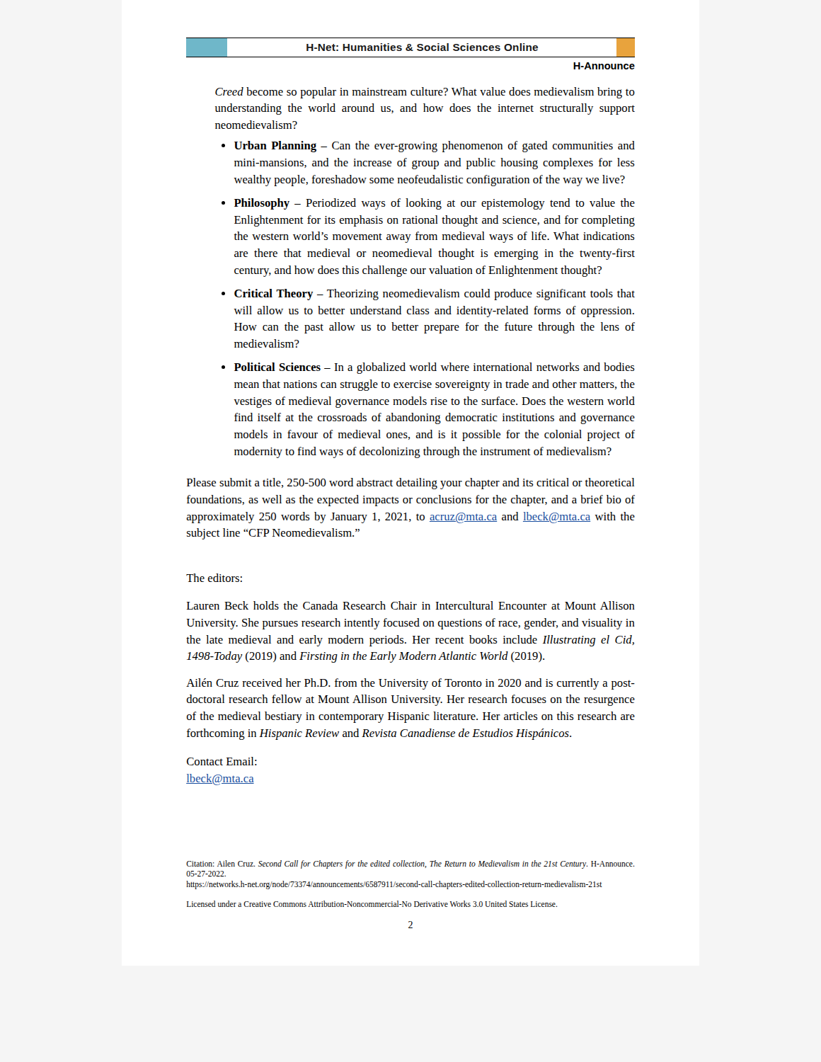H-Net: Humanities & Social Sciences Online
H-Announce
Creed become so popular in mainstream culture? What value does medievalism bring to understanding the world around us, and how does the internet structurally support neomedievalism?
Urban Planning – Can the ever-growing phenomenon of gated communities and mini-mansions, and the increase of group and public housing complexes for less wealthy people, foreshadow some neofeudalistic configuration of the way we live?
Philosophy – Periodized ways of looking at our epistemology tend to value the Enlightenment for its emphasis on rational thought and science, and for completing the western world’s movement away from medieval ways of life. What indications are there that medieval or neomedieval thought is emerging in the twenty-first century, and how does this challenge our valuation of Enlightenment thought?
Critical Theory – Theorizing neomedievalism could produce significant tools that will allow us to better understand class and identity-related forms of oppression. How can the past allow us to better prepare for the future through the lens of medievalism?
Political Sciences – In a globalized world where international networks and bodies mean that nations can struggle to exercise sovereignty in trade and other matters, the vestiges of medieval governance models rise to the surface. Does the western world find itself at the crossroads of abandoning democratic institutions and governance models in favour of medieval ones, and is it possible for the colonial project of modernity to find ways of decolonizing through the instrument of medievalism?
Please submit a title, 250-500 word abstract detailing your chapter and its critical or theoretical foundations, as well as the expected impacts or conclusions for the chapter, and a brief bio of approximately 250 words by January 1, 2021, to acruz@mta.ca and lbeck@mta.ca with the subject line “CFP Neomedievalism.”
The editors:
Lauren Beck holds the Canada Research Chair in Intercultural Encounter at Mount Allison University. She pursues research intently focused on questions of race, gender, and visuality in the late medieval and early modern periods. Her recent books include Illustrating el Cid, 1498-Today (2019) and Firsting in the Early Modern Atlantic World (2019).
Ailén Cruz received her Ph.D. from the University of Toronto in 2020 and is currently a post-doctoral research fellow at Mount Allison University. Her research focuses on the resurgence of the medieval bestiary in contemporary Hispanic literature. Her articles on this research are forthcoming in Hispanic Review and Revista Canadiense de Estudios Hispánicos.
Contact Email:
lbeck@mta.ca
Citation: Ailen Cruz. Second Call for Chapters for the edited collection, The Return to Medievalism in the 21st Century. H-Announce. 05-27-2022.
https://networks.h-net.org/node/73374/announcements/6587911/second-call-chapters-edited-collection-return-medievalism-21st
Licensed under a Creative Commons Attribution-Noncommercial-No Derivative Works 3.0 United States License.
2